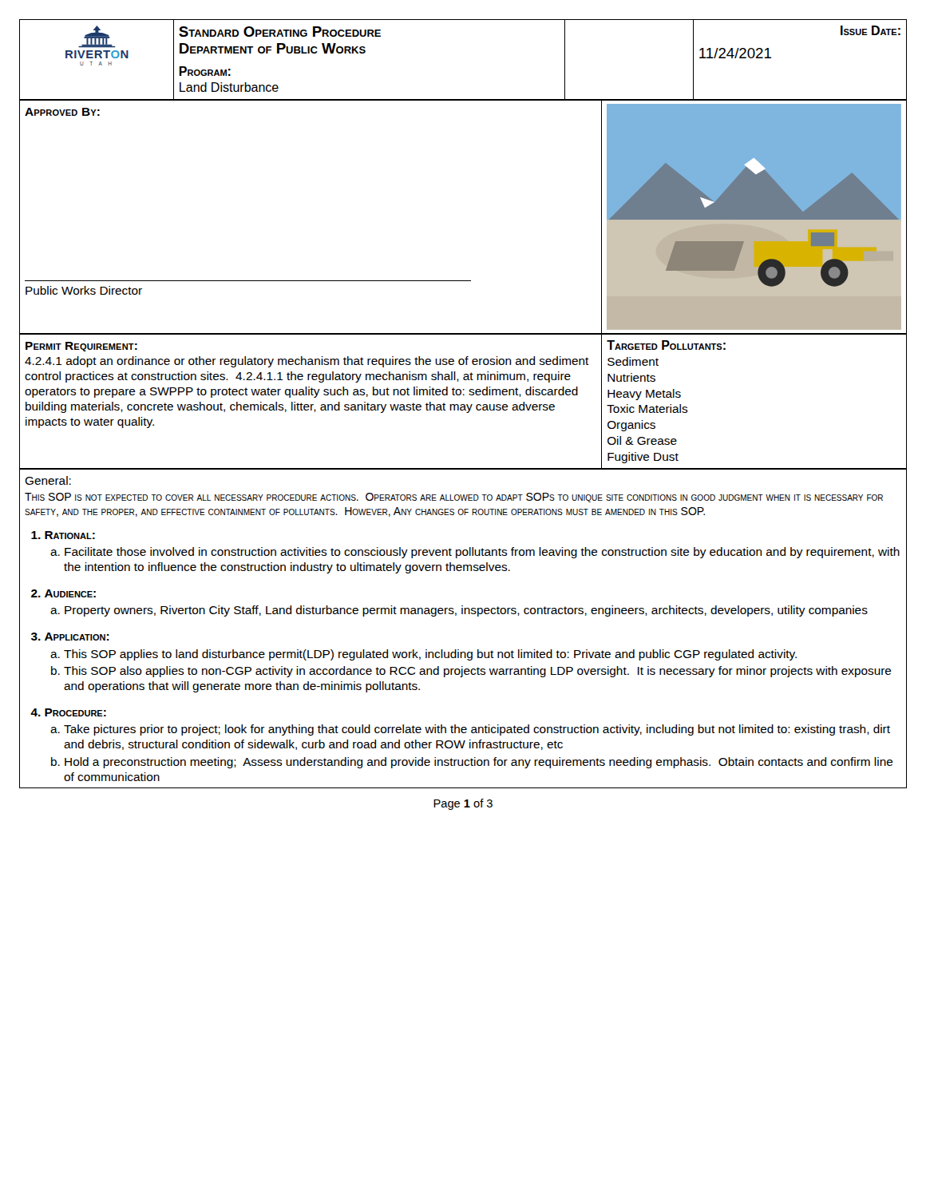| RIVERT O N U T A H | Standard Operating Procedure Department of Public Works Program: Land Disturbance | | Issue Date: 11/24/2021 |
| Approved By: Public Works Director | |
| Permit Requirement: 4.2.4.1 adopt an ordinance or other regulatory mechanism that requires the use of erosion and sediment control practices at construction sites. 4.2.4.1.1 the regulatory mechanism shall, at minimum, require operators to prepare a SWPPP to protect water quality such as, but not limited to: sediment, discarded building materials, concrete washout, chemicals, litter, and sanitary waste that may cause adverse impacts to water quality. | Targeted Pollutants: Sediment Nutrients Heavy Metals Toxic Materials Organics Oil & Grease Fugitive Dust |
| General: This SOP is not expected to cover all necessary procedure actions. Operators are allowed to adapt SOPs to unique site conditions in good judgment when it is necessary for safety, and the proper, and effective containment of pollutants. However, Any changes of routine operations must be amended in this SOP. Rational: Facilitate those involved in construction activities to consciously prevent pollutants from leaving the construction site by education and by requirement, with the intention to influence the construction industry to ultimately govern themselves. Audience: Property owners, Riverton City Staff, Land disturbance permit managers, inspectors, contractors, engineers, architects, developers, utility companies Application: This SOP applies to land disturbance permit(LDP) regulated work, including but not limited to: Private and public CGP regulated activity. This SOP also applies to non-CGP activity in accordance to RCC and projects warranting LDP oversight. It is necessary for minor projects with exposure and operations that will generate more than de-minimis pollutants. Procedure: Take pictures prior to project; look for anything that could correlate with the anticipated construction activity, including but not limited to: existing trash, dirt and debris, structural condition of sidewalk, curb and road and other ROW infrastructure, etc Hold a preconstruction meeting; Assess understanding and provide instruction for any requirements needing emphasis. Obtain contacts and confirm line of communication |
Page 1 of 3